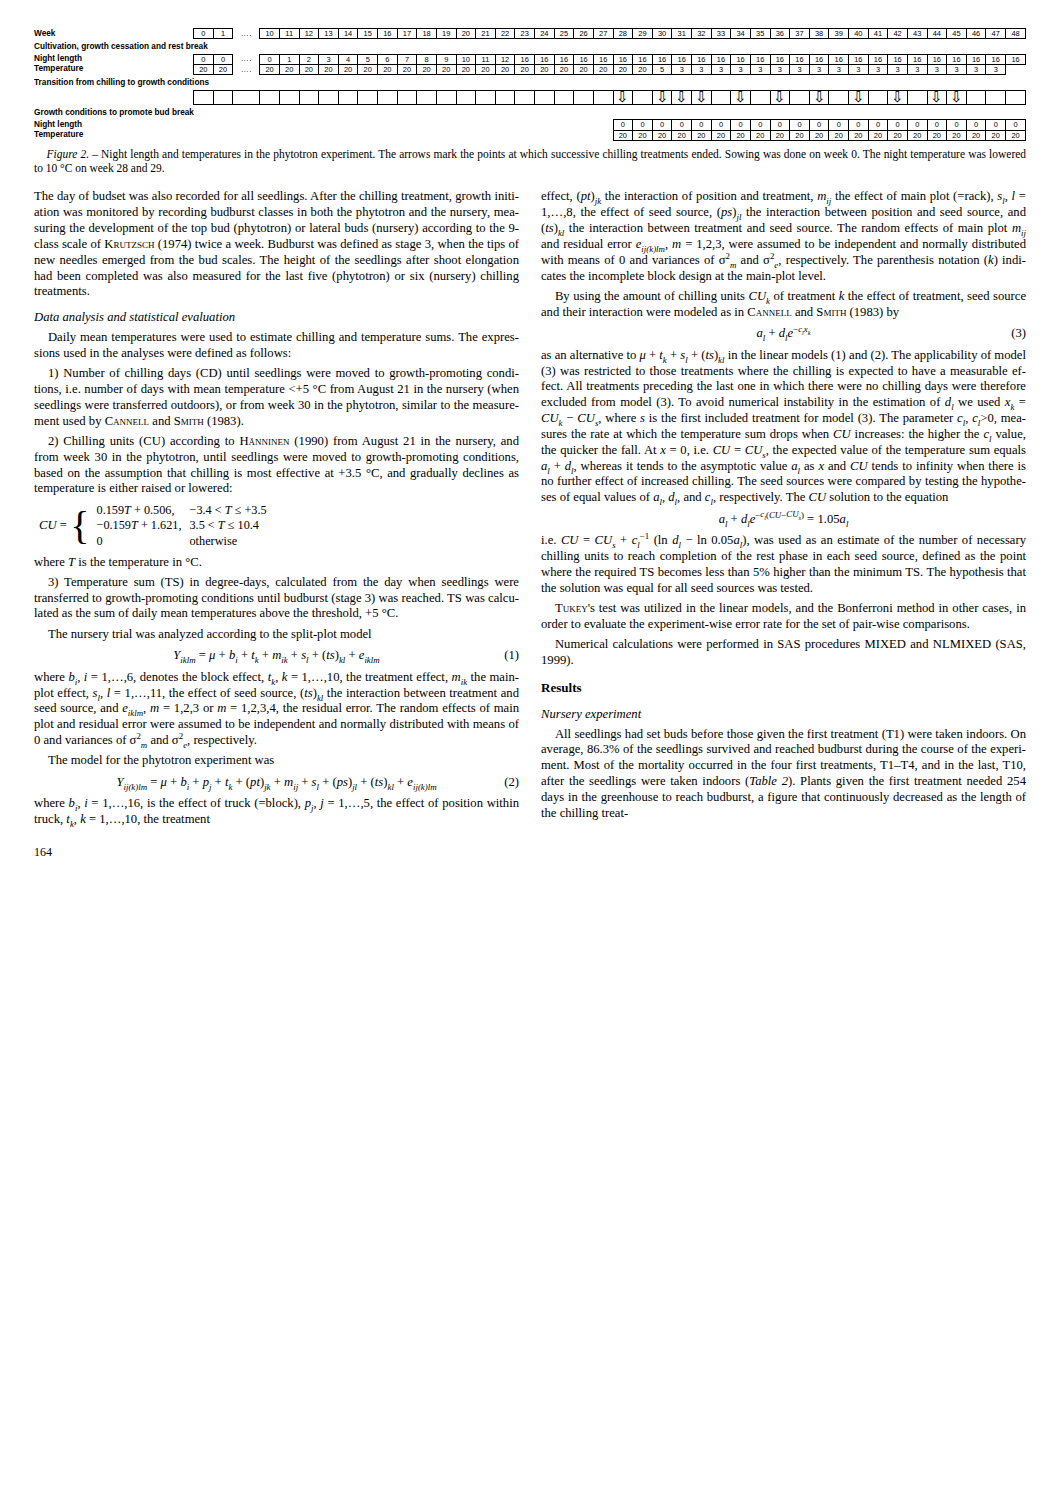| Week | 0 | 1 | …. | 10 | 11 | 12 | 13 | 14 | 15 | 16 | 17 | 18 | 19 | 20 | 21 | 22 | 23 | 24 | 25 | 26 | 27 | 28 | 29 | 30 | 31 | 32 | 33 | 34 | 35 | 36 | 37 | 38 | 39 | 40 | 41 | 42 | 43 | 44 | 45 | 46 | 47 | 48 |
| Cultivation, growth cessation and rest break |
| Night length | 0 | 0 | …. | 0 | 1 | 2 | 3 | 4 | 5 | 6 | 7 | 8 | 9 | 10 | 11 | 12 | 16 | 16 | 16 | 16 | 16 | 16 | 16 | 16 | 16 | 16 | 16 | 16 | 16 | 16 | 16 | 16 | 16 | 16 | 16 | 16 | 16 | 16 | 16 | 16 | 16 | 16 |
| Temperature | 20 | 20 | …. | 20 | 20 | 20 | 20 | 20 | 20 | 20 | 20 | 20 | 20 | 20 | 20 | 20 | 20 | 20 | 20 | 20 | 20 | 20 | 20 | 5 | 3 | 3 | 3 | 3 | 3 | 3 | 3 | 3 | 3 | 3 | 3 | 3 | 3 | 3 | 3 | 3 | 3 |
| Transition from chilling to growth conditions |
| | | | | | | | | | | | | | | | | | | | | | | ⇩ | | ⇩ | ⇩ | ⇩ | | ⇩ | | ⇩ | | ⇩ | | ⇩ | | ⇩ | | ⇩ | ⇩ | | | |
| Growth conditions to promote bud break |
| Night length | | | | | | | | | | | | | | | | | | | | | | 0 | 0 | 0 | 0 | 0 | 0 | 0 | 0 | 0 | 0 | 0 | 0 | 0 | 0 | 0 | 0 | 0 | 0 | 0 | 0 | 0 |
| Temperature | | | | | | | | | | | | | | | | | | | | | | 20 | 20 | 20 | 20 | 20 | 20 | 20 | 20 | 20 | 20 | 20 | 20 | 20 | 20 | 20 | 20 | 20 | 20 | 20 | 20 | 20 |
Figure 2. – Night length and temperatures in the phytotron experiment. The arrows mark the points at which successive chilling treatments ended. Sowing was done on week 0. The night temperature was lowered to 10 °C on week 28 and 29.
The day of budset was also recorded for all seedlings. After the chilling treatment, growth initiation was monitored by recording budburst classes in both the phytotron and the nursery, measuring the development of the top bud (phytotron) or lateral buds (nursery) according to the 9-class scale of Krutzsch (1974) twice a week. Budburst was defined as stage 3, when the tips of new needles emerged from the bud scales. The height of the seedlings after shoot elongation had been completed was also measured for the last five (phytotron) or six (nursery) chilling treatments.
Data analysis and statistical evaluation
Daily mean temperatures were used to estimate chilling and temperature sums. The expressions used in the analyses were defined as follows:
1) Number of chilling days (CD) until seedlings were moved to growth-promoting conditions, i.e. number of days with mean temperature <+5 °C from August 21 in the nursery (when seedlings were transferred outdoors), or from week 30 in the phytotron, similar to the measurement used by Cannell and Smith (1983).
2) Chilling units (CU) according to Hänninen (1990) from August 21 in the nursery, and from week 30 in the phytotron, until seedlings were moved to growth-promoting conditions, based on the assumption that chilling is most effective at +3.5 °C, and gradually declines as temperature is either raised or lowered:
CU = {
| 0.159 T + 0.506, | −3.4 < T ≤ +3.5 |
| −0.159 T + 1.621, | 3.5 < T ≤ 10.4 |
| 0 | otherwise |
where T is the temperature in °C.
3) Temperature sum (TS) in degree-days, calculated from the day when seedlings were transferred to growth-promoting conditions until budburst (stage 3) was reached. TS was calculated as the sum of daily mean temperatures above the threshold, +5 °C.
The nursery trial was analyzed according to the split-plot model
Yiklm = μ + bi + tk + mik + sl + (ts)kl + eiklm (1)
where bi, i = 1,…,6, denotes the block effect, tk, k = 1,…,10, the treatment effect, mik the main-plot effect, sl, l = 1,…,11, the effect of seed source, (ts)kl the interaction between treatment and seed source, and eiklm, m = 1,2,3 or m = 1,2,3,4, the residual error. The random effects of main plot and residual error were assumed to be independent and normally distributed with means of 0 and variances of σ2m and σ2e, respectively.
The model for the phytotron experiment was
Yij(k)lm = μ + bi + pj + tk + (pt)jk + mij + sl + (ps)jl + (ts)kl + eij(k)lm (2)
where bi, i = 1,…,16, is the effect of truck (=block), pj, j = 1,…,5, the effect of position within truck, tk, k = 1,…,10, the treatment
effect, (pt)jk the interaction of position and treatment, mij the effect of main plot (=rack), sl, l = 1,…,8, the effect of seed source, (ps)jl the interaction between position and seed source, and (ts)kl the interaction between treatment and seed source. The random effects of main plot mij and residual error eij(k)lm, m = 1,2,3, were assumed to be independent and normally distributed with means of 0 and variances of σ2m and σ2e, respectively. The parenthesis notation (k) indicates the incomplete block design at the main-plot level.
By using the amount of chilling units CUk of treatment k the effect of treatment, seed source and their interaction were modeled as in Cannell and Smith (1983) by
al + dl e−clxk (3)
as an alternative to μ + tk + sl + (ts)kl in the linear models (1) and (2). The applicability of model (3) was restricted to those treatments where the chilling is expected to have a measurable effect. All treatments preceding the last one in which there were no chilling days were therefore excluded from model (3). To avoid numerical instability in the estimation of dl we used xk = CUk − CUs, where s is the first included treatment for model (3). The parameter cl, cl>0, measures the rate at which the temperature sum drops when CU increases: the higher the cl value, the quicker the fall. At x = 0, i.e. CU = CUs, the expected value of the temperature sum equals al + dl, whereas it tends to the asymptotic value al as x and CU tends to infinity when there is no further effect of increased chilling. The seed sources were compared by testing the hypotheses of equal values of al, dl, and cl, respectively. The CU solution to the equation
al + dl e−cl(CU−CUs) = 1.05al
i.e. CU = CUs + cl−1 (ln dl − ln 0.05al), was used as an estimate of the number of necessary chilling units to reach completion of the rest phase in each seed source, defined as the point where the required TS becomes less than 5% higher than the minimum TS. The hypothesis that the solution was equal for all seed sources was tested.
Tukey's test was utilized in the linear models, and the Bonferroni method in other cases, in order to evaluate the experiment-wise error rate for the set of pair-wise comparisons.
Numerical calculations were performed in SAS procedures MIXED and NLMIXED (SAS, 1999).
Results
Nursery experiment
All seedlings had set buds before those given the first treatment (T1) were taken indoors. On average, 86.3% of the seedlings survived and reached budburst during the course of the experiment. Most of the mortality occurred in the four first treatments, T1–T4, and in the last, T10, after the seedlings were taken indoors (Table 2). Plants given the first treatment needed 254 days in the greenhouse to reach budburst, a figure that continuously decreased as the length of the chilling treat-
164